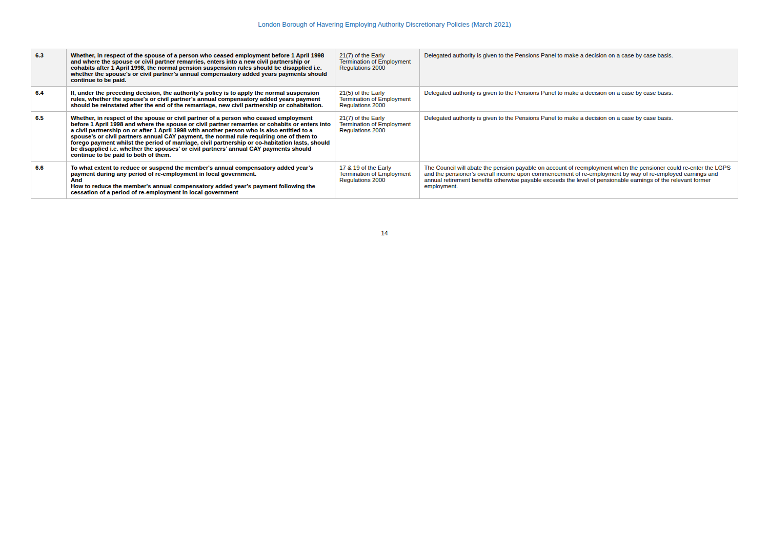London Borough of Havering Employing Authority Discretionary Policies (March 2021)
| 6.3 | Whether, in respect of the spouse of a person who ceased employment before 1 April 1998 and where the spouse or civil partner remarries, enters into a new civil partnership or cohabits after 1 April 1998, the normal pension suspension rules should be disapplied i.e. whether the spouse's or civil partner’s annual compensatory added years payments should continue to be paid. | 21(7) of the Early Termination of Employment Regulations 2000 | Delegated authority is given to the Pensions Panel to make a decision on a case by case basis. |
| 6.4 | If, under the preceding decision, the authority's policy is to apply the normal suspension rules, whether the spouse's or civil partner’s annual compensatory added years payment should be reinstated after the end of the remarriage, new civil partnership or cohabitation. | 21(5) of the Early Termination of Employment Regulations 2000 | Delegated authority is given to the Pensions Panel to make a decision on a case by case basis. |
| 6.5 | Whether, in respect of the spouse or civil partner of a person who ceased employment before 1 April 1998 and where the spouse or civil partner remarries or cohabits or enters into a civil partnership on or after 1 April 1998 with another person who is also entitled to a spouse’s or civil partners annual CAY payment, the normal rule requiring one of them to forego payment whilst the period of marriage, civil partnership or co-habitation lasts, should be disapplied i.e. whether the spouses’ or civil partners’ annual CAY payments should continue to be paid to both of them. | 21(7) of the Early Termination of Employment Regulations 2000 | Delegated authority is given to the Pensions Panel to make a decision on a case by case basis. |
| 6.6 | To what extent to reduce or suspend the member's annual compensatory added year’s payment during any period of re-employment in local government. And How to reduce the member's annual compensatory added year’s payment following the cessation of a period of re-employment in local government | 17 & 19 of the Early Termination of Employment Regulations 2000 | The Council will abate the pension payable on account of reemployment when the pensioner could re-enter the LGPS and the pensioner’s overall income upon commencement of re-employment by way of re-employed earnings and annual retirement benefits otherwise payable exceeds the level of pensionable earnings of the relevant former employment. |
14